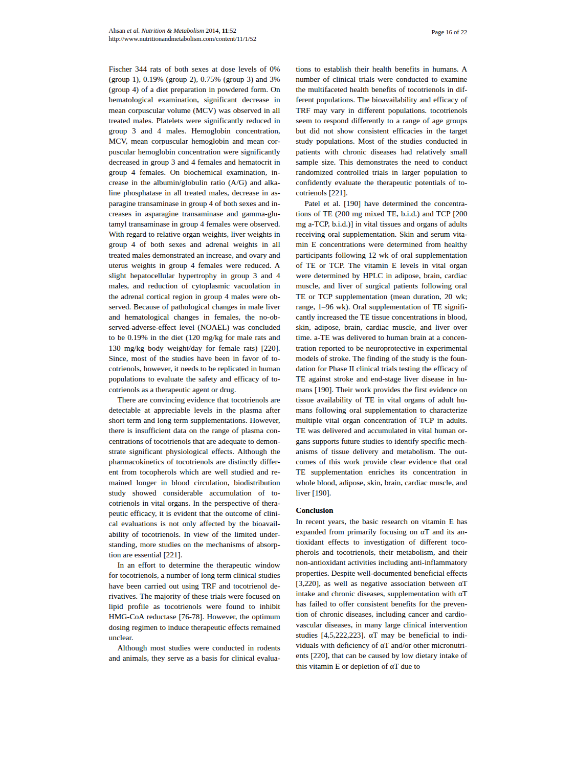Ahsan et al. Nutrition & Metabolism 2014, 11:52 http://www.nutritionandmetabolism.com/content/11/1/52
Page 16 of 22
Fischer 344 rats of both sexes at dose levels of 0% (group 1), 0.19% (group 2), 0.75% (group 3) and 3% (group 4) of a diet preparation in powdered form. On hematological examination, significant decrease in mean corpuscular volume (MCV) was observed in all treated males. Platelets were significantly reduced in group 3 and 4 males. Hemoglobin concentration, MCV, mean corpuscular hemoglobin and mean corpuscular hemoglobin concentration were significantly decreased in group 3 and 4 females and hematocrit in group 4 females. On biochemical examination, increase in the albumin/globulin ratio (A/G) and alkaline phosphatase in all treated males, decrease in asparagine transaminase in group 4 of both sexes and increases in asparagine transaminase and gamma-glutamyl transaminase in group 4 females were observed. With regard to relative organ weights, liver weights in group 4 of both sexes and adrenal weights in all treated males demonstrated an increase, and ovary and uterus weights in group 4 females were reduced. A slight hepatocellular hypertrophy in group 3 and 4 males, and reduction of cytoplasmic vacuolation in the adrenal cortical region in group 4 males were observed. Because of pathological changes in male liver and hematological changes in females, the no-observed-adverse-effect level (NOAEL) was concluded to be 0.19% in the diet (120 mg/kg for male rats and 130 mg/kg body weight/day for female rats) [220]. Since, most of the studies have been in favor of tocotrienols, however, it needs to be replicated in human populations to evaluate the safety and efficacy of tocotrienols as a therapeutic agent or drug.
There are convincing evidence that tocotrienols are detectable at appreciable levels in the plasma after short term and long term supplementations. However, there is insufficient data on the range of plasma concentrations of tocotrienols that are adequate to demonstrate significant physiological effects. Although the pharmacokinetics of tocotrienols are distinctly different from tocopherols which are well studied and remained longer in blood circulation, biodistribution study showed considerable accumulation of tocotrienols in vital organs. In the perspective of therapeutic efficacy, it is evident that the outcome of clinical evaluations is not only affected by the bioavailability of tocotrienols. In view of the limited understanding, more studies on the mechanisms of absorption are essential [221].
In an effort to determine the therapeutic window for tocotrienols, a number of long term clinical studies have been carried out using TRF and tocotrienol derivatives. The majority of these trials were focused on lipid profile as tocotrienols were found to inhibit HMG-CoA reductase [76-78]. However, the optimum dosing regimen to induce therapeutic effects remained unclear.
Although most studies were conducted in rodents and animals, they serve as a basis for clinical evaluations to establish their health benefits in humans. A number of clinical trials were conducted to examine the multifaceted health benefits of tocotrienols in different populations. The bioavailability and efficacy of TRF may vary in different populations. tocotrienols seem to respond differently to a range of age groups but did not show consistent efficacies in the target study populations. Most of the studies conducted in patients with chronic diseases had relatively small sample size. This demonstrates the need to conduct randomized controlled trials in larger population to confidently evaluate the therapeutic potentials of tocotrienols [221].
Patel et al. [190] have determined the concentrations of TE (200 mg mixed TE, b.i.d.) and TCP [200 mg a-TCP, b.i.d.)] in vital tissues and organs of adults receiving oral supplementation. Skin and serum vitamin E concentrations were determined from healthy participants following 12 wk of oral supplementation of TE or TCP. The vitamin E levels in vital organ were determined by HPLC in adipose, brain, cardiac muscle, and liver of surgical patients following oral TE or TCP supplementation (mean duration, 20 wk; range, 1–96 wk). Oral supplementation of TE significantly increased the TE tissue concentrations in blood, skin, adipose, brain, cardiac muscle, and liver over time. a-TE was delivered to human brain at a concentration reported to be neuroprotective in experimental models of stroke. The finding of the study is the foundation for Phase II clinical trials testing the efficacy of TE against stroke and end-stage liver disease in humans [190]. Their work provides the first evidence on tissue availability of TE in vital organs of adult humans following oral supplementation to characterize multiple vital organ concentration of TCP in adults. TE was delivered and accumulated in vital human organs supports future studies to identify specific mechanisms of tissue delivery and metabolism. The outcomes of this work provide clear evidence that oral TE supplementation enriches its concentration in whole blood, adipose, skin, brain, cardiac muscle, and liver [190].
Conclusion
In recent years, the basic research on vitamin E has expanded from primarily focusing on αT and its antioxidant effects to investigation of different tocopherols and tocotrienols, their metabolism, and their non-antioxidant activities including anti-inflammatory properties. Despite well-documented beneficial effects [3,220], as well as negative association between αT intake and chronic diseases, supplementation with αT has failed to offer consistent benefits for the prevention of chronic diseases, including cancer and cardiovascular diseases, in many large clinical intervention studies [4,5,222,223]. αT may be beneficial to individuals with deficiency of αT and/or other micronutrients [220], that can be caused by low dietary intake of this vitamin E or depletion of αT due to